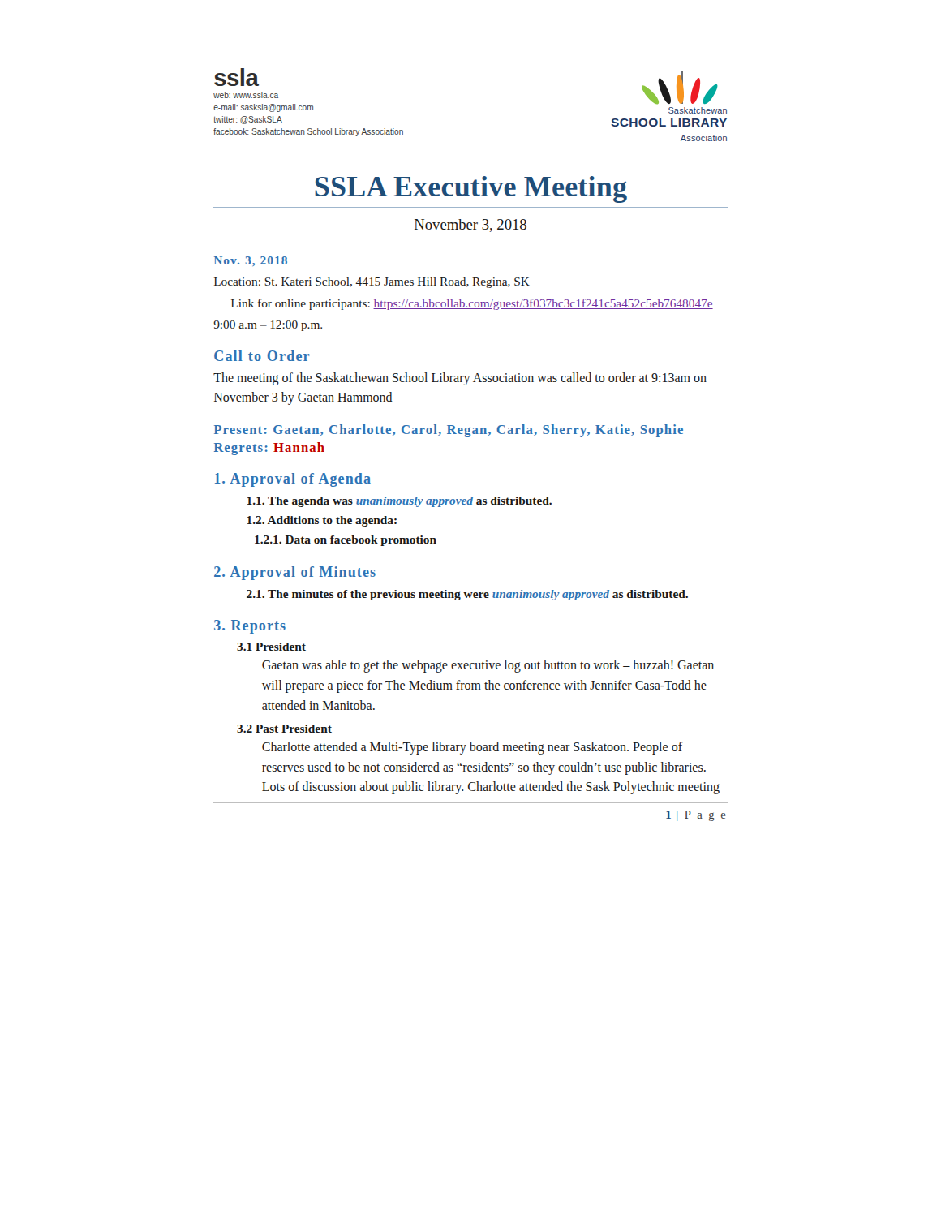ssla
web: www.ssla.ca
e-mail: sasksla@gmail.com
twitter: @SaskSLA
facebook: Saskatchewan School Library Association
Saskatchewan
SCHOOL LIBRARY
Association
SSLA Executive Meeting
November 3, 2018
Nov. 3, 2018
Location: St. Kateri School, 4415 James Hill Road, Regina, SK
Link for online participants: https://ca.bbcollab.com/guest/3f037bc3c1f241c5a452c5eb7648047e
9:00 a.m – 12:00 p.m.
Call to Order
The meeting of the Saskatchewan School Library Association was called to order at 9:13am on November 3 by Gaetan Hammond
Present: Gaetan, Charlotte, Carol, Regan, Carla, Sherry, Katie, Sophie
Regrets: Hannah
1. Approval of Agenda
1.1. The agenda was unanimously approved as distributed.
1.2. Additions to the agenda:
1.2.1. Data on facebook promotion
2. Approval of Minutes
2.1. The minutes of the previous meeting were unanimously approved as distributed.
3. Reports
3.1 President
Gaetan was able to get the webpage executive log out button to work – huzzah! Gaetan will prepare a piece for The Medium from the conference with Jennifer Casa-Todd he attended in Manitoba.
3.2 Past President
Charlotte attended a Multi-Type library board meeting near Saskatoon. People of reserves used to be not considered as “residents” so they couldn’t use public libraries. Lots of discussion about public library. Charlotte attended the Sask Polytechnic meeting
1 | P a g e